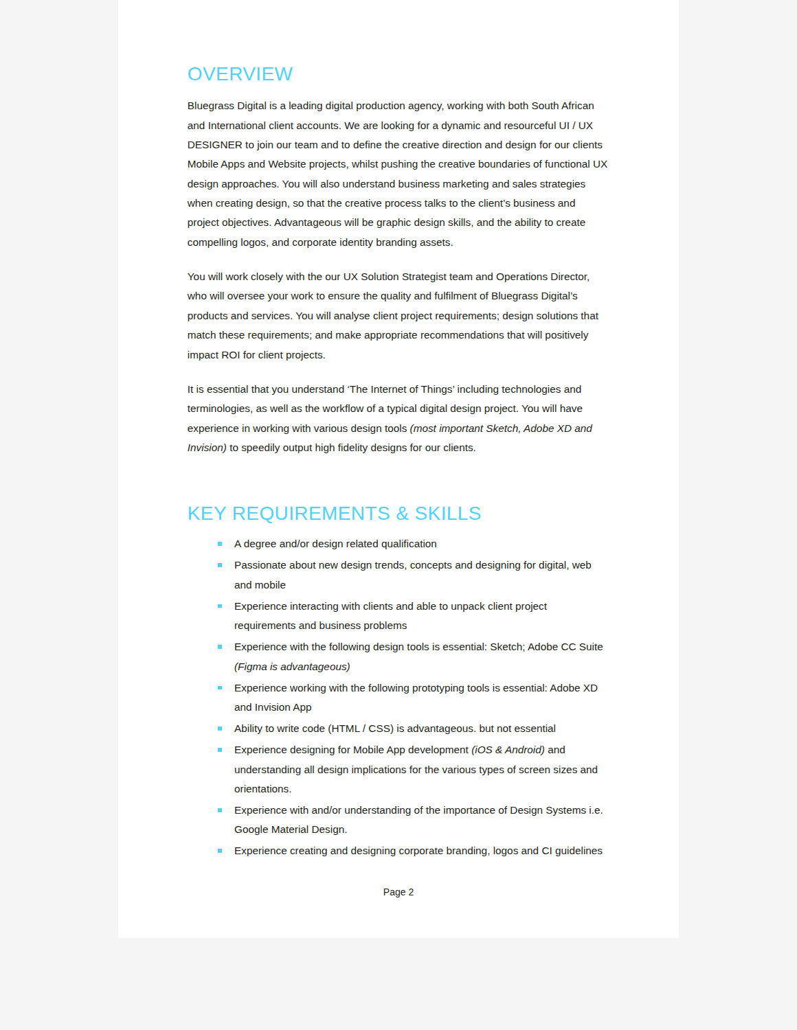OVERVIEW
Bluegrass Digital is a leading digital production agency, working with both South African and International client accounts. We are looking for a dynamic and resourceful UI / UX DESIGNER to join our team and to define the creative direction and design for our clients Mobile Apps and Website projects, whilst pushing the creative boundaries of functional UX design approaches. You will also understand business marketing and sales strategies when creating design, so that the creative process talks to the client’s business and project objectives. Advantageous will be graphic design skills, and the ability to create compelling logos, and corporate identity branding assets.
You will work closely with the our UX Solution Strategist team and Operations Director, who will oversee your work to ensure the quality and fulfilment of Bluegrass Digital’s products and services. You will analyse client project requirements; design solutions that match these requirements; and make appropriate recommendations that will positively impact ROI for client projects.
It is essential that you understand ‘The Internet of Things’ including technologies and terminologies, as well as the workflow of a typical digital design project. You will have experience in working with various design tools (most important Sketch, Adobe XD and Invision) to speedily output high fidelity designs for our clients.
KEY REQUIREMENTS & SKILLS
A degree and/or design related qualification
Passionate about new design trends, concepts and designing for digital, web and mobile
Experience interacting with clients and able to unpack client project requirements and business problems
Experience with the following design tools is essential: Sketch; Adobe CC Suite (Figma is advantageous)
Experience working with the following prototyping tools is essential: Adobe XD and Invision App
Ability to write code (HTML / CSS) is advantageous. but not essential
Experience designing for Mobile App development (iOS & Android) and understanding all design implications for the various types of screen sizes and orientations.
Experience with and/or understanding of the importance of Design Systems i.e. Google Material Design.
Experience creating and designing corporate branding, logos and CI guidelines
Page 2